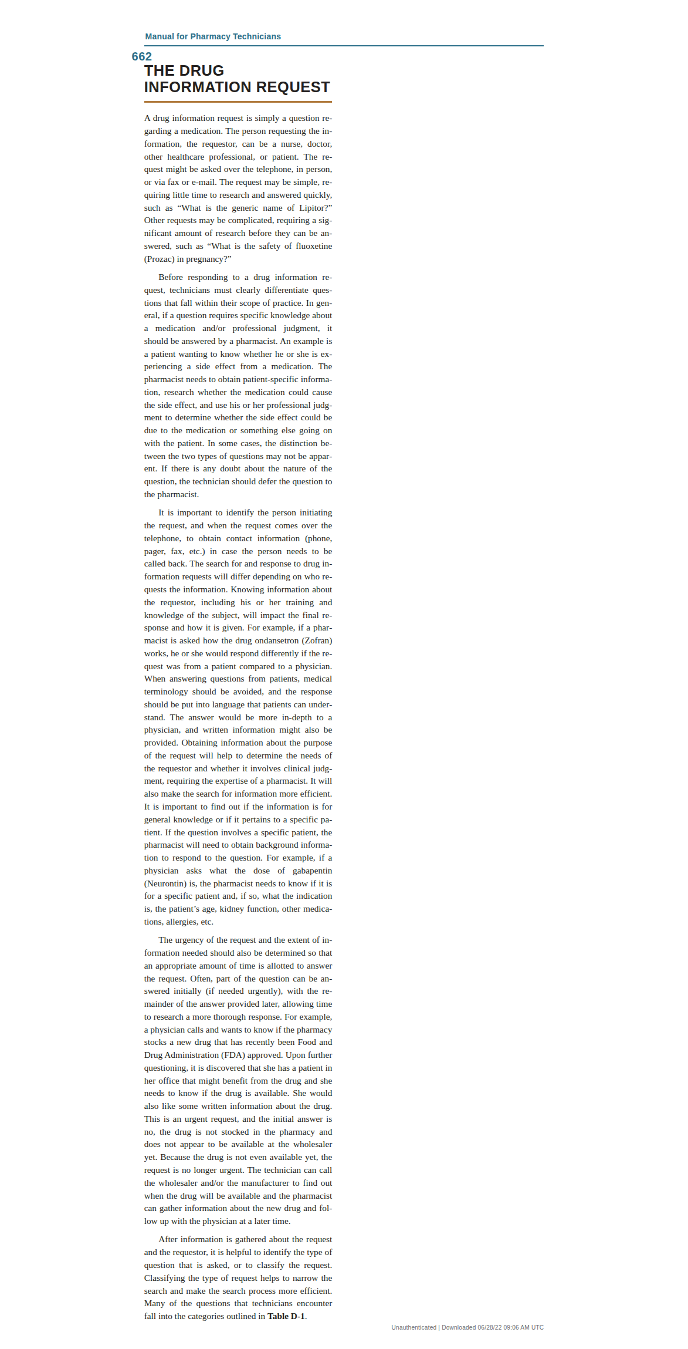662
Manual for Pharmacy Technicians
The Drug Information Request
A drug information request is simply a question regarding a medication. The person requesting the information, the requestor, can be a nurse, doctor, other healthcare professional, or patient. The request might be asked over the telephone, in person, or via fax or e-mail. The request may be simple, requiring little time to research and answered quickly, such as “What is the generic name of Lipitor?” Other requests may be complicated, requiring a significant amount of research before they can be answered, such as “What is the safety of fluoxetine (Prozac) in pregnancy?”
Before responding to a drug information request, technicians must clearly differentiate questions that fall within their scope of practice. In general, if a question requires specific knowledge about a medication and/or professional judgment, it should be answered by a pharmacist. An example is a patient wanting to know whether he or she is experiencing a side effect from a medication. The pharmacist needs to obtain patient-specific information, research whether the medication could cause the side effect, and use his or her professional judgment to determine whether the side effect could be due to the medication or something else going on with the patient. In some cases, the distinction between the two types of questions may not be apparent. If there is any doubt about the nature of the question, the technician should defer the question to the pharmacist.
It is important to identify the person initiating the request, and when the request comes over the telephone, to obtain contact information (phone, pager, fax, etc.) in case the person needs to be called back. The search for and response to drug information requests will differ depending on who requests the information. Knowing information about the requestor, including his or her training and knowledge of the subject, will impact the final response and how it is given. For example, if a pharmacist is asked how the drug ondansetron (Zofran) works, he or she would respond differently if the request was from a patient compared to a physician. When answering questions from patients, medical terminology should be avoided, and the response should be put into language that patients can understand. The answer would be more in-depth to a physician, and written information might also be provided. Obtaining information about the purpose of the request will help to determine the needs of the requestor and whether it involves clinical judgment, requiring the expertise of a pharmacist. It will also make the search for information more efficient. It is important to find out if the information is for general knowledge or if it pertains to a specific patient. If the question involves a specific patient, the pharmacist will need to obtain background information to respond to the question. For example, if a physician asks what the dose of gabapentin (Neurontin) is, the pharmacist needs to know if it is for a specific patient and, if so, what the indication is, the patient’s age, kidney function, other medications, allergies, etc.
The urgency of the request and the extent of information needed should also be determined so that an appropriate amount of time is allotted to answer the request. Often, part of the question can be answered initially (if needed urgently), with the remainder of the answer provided later, allowing time to research a more thorough response. For example, a physician calls and wants to know if the pharmacy stocks a new drug that has recently been Food and Drug Administration (FDA) approved. Upon further questioning, it is discovered that she has a patient in her office that might benefit from the drug and she needs to know if the drug is available. She would also like some written information about the drug. This is an urgent request, and the initial answer is no, the drug is not stocked in the pharmacy and does not appear to be available at the wholesaler yet. Because the drug is not even available yet, the request is no longer urgent. The technician can call the wholesaler and/or the manufacturer to find out when the drug will be available and the pharmacist can gather information about the new drug and follow up with the physician at a later time.
After information is gathered about the request and the requestor, it is helpful to identify the type of question that is asked, or to classify the request. Classifying the type of request helps to narrow the search and make the search process more efficient. Many of the questions that technicians encounter fall into the categories outlined in Table D-1.
Unauthenticated | Downloaded 06/28/22 09:06 AM UTC